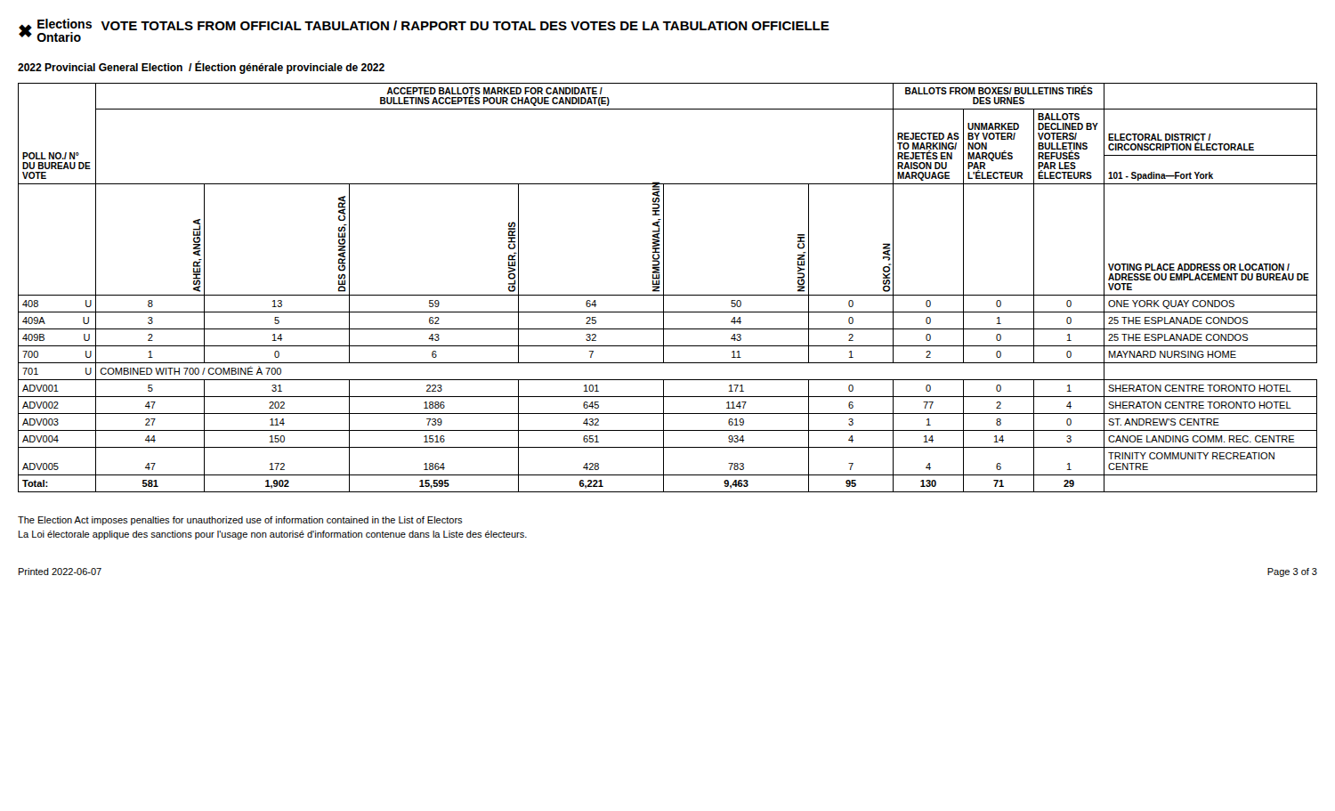✖ Elections
Ontario
VOTE TOTALS FROM OFFICIAL TABULATION / RAPPORT DU TOTAL DES VOTES DE LA TABULATION OFFICIELLE
2022 Provincial General Election / Élection générale provinciale de 2022
| POLL NO./ N° DU BUREAU DE VOTE | ACCEPTED BALLOTS MARKED FOR CANDIDATE / BULLETINS ACCEPTÉS POUR CHAQUE CANDIDAT(E) | BALLOTS FROM BOXES/ BULLETINS TIRÉS DES URNES | |
| --- | --- | --- | --- |
| | REJECTED AS TO MARKING/ REJETÉS EN RAISON DU MARQUAGE | UNMARKED BY VOTER/ NON MARQUÉS PAR L'ÉLECTEUR | BALLOTS DECLINED BY VOTERS/ BULLETINS REFUSÉS PAR LES ÉLECTEURS | ELECTORAL DISTRICT / CIRCONSCRIPTION ÉLECTORALE |
| 101 - Spadina—Fort York |
| | ASHER, ANGELA | DES GRANGES, CARA | GLOVER, CHRIS | NEEMUCHWALA, HUSAIN | NGUYEN, CHI | OSKO, JAN | | | | VOTING PLACE ADDRESS OR LOCATION / ADRESSE OU EMPLACEMENT DU BUREAU DE VOTE |
| 408 U | 8 | 13 | 59 | 64 | 50 | 0 | 0 | 0 | 0 | ONE YORK QUAY CONDOS |
| 409A U | 3 | 5 | 62 | 25 | 44 | 0 | 0 | 1 | 0 | 25 THE ESPLANADE CONDOS |
| 409B U | 2 | 14 | 43 | 32 | 43 | 2 | 0 | 0 | 1 | 25 THE ESPLANADE CONDOS |
| 700 U | 1 | 0 | 6 | 7 | 11 | 1 | 2 | 0 | 0 | MAYNARD NURSING HOME |
| 701 U | COMBINED WITH 700 / COMBINÉ À 700 |
| ADV001 | 5 | 31 | 223 | 101 | 171 | 0 | 0 | 0 | 1 | SHERATON CENTRE TORONTO HOTEL |
| ADV002 | 47 | 202 | 1886 | 645 | 1147 | 6 | 77 | 2 | 4 | SHERATON CENTRE TORONTO HOTEL |
| ADV003 | 27 | 114 | 739 | 432 | 619 | 3 | 1 | 8 | 0 | ST. ANDREW'S CENTRE |
| ADV004 | 44 | 150 | 1516 | 651 | 934 | 4 | 14 | 14 | 3 | CANOE LANDING COMM. REC. CENTRE |
| ADV005 | 47 | 172 | 1864 | 428 | 783 | 7 | 4 | 6 | 1 | TRINITY COMMUNITY RECREATION CENTRE |
| Total: | 581 | 1,902 | 15,595 | 6,221 | 9,463 | 95 | 130 | 71 | 29 | |
The Election Act imposes penalties for unauthorized use of information contained in the List of Electors
La Loi électorale applique des sanctions pour l'usage non autorisé d'information contenue dans la Liste des électeurs.
Printed 2022-06-07 Page 3 of 3